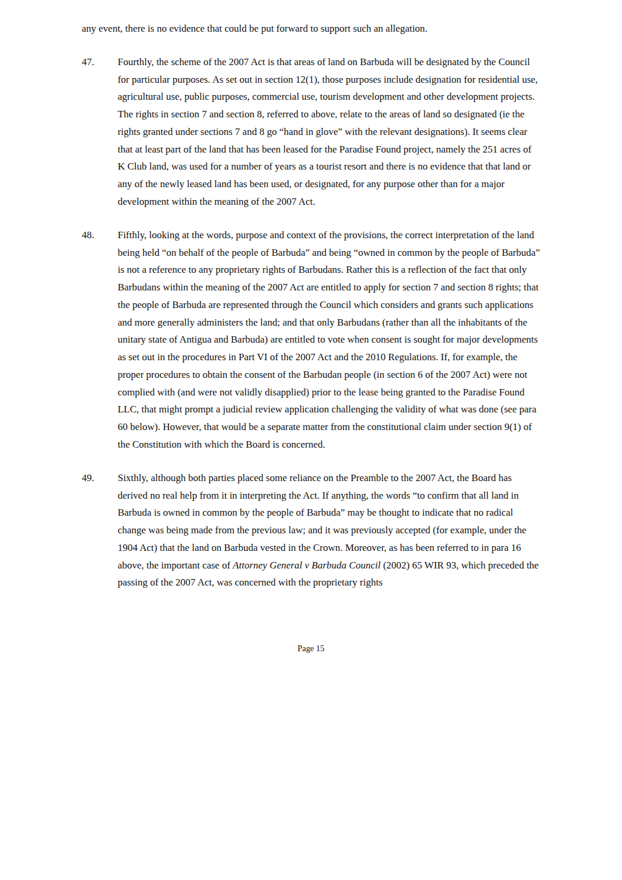any event, there is no evidence that could be put forward to support such an allegation.
47.
Fourthly, the scheme of the 2007 Act is that areas of land on Barbuda will be designated by the Council for particular purposes. As set out in section 12(1), those purposes include designation for residential use, agricultural use, public purposes, commercial use, tourism development and other development projects. The rights in section 7 and section 8, referred to above, relate to the areas of land so designated (ie the rights granted under sections 7 and 8 go “hand in glove” with the relevant designations). It seems clear that at least part of the land that has been leased for the Paradise Found project, namely the 251 acres of K Club land, was used for a number of years as a tourist resort and there is no evidence that that land or any of the newly leased land has been used, or designated, for any purpose other than for a major development within the meaning of the 2007 Act.
48.
Fifthly, looking at the words, purpose and context of the provisions, the correct interpretation of the land being held “on behalf of the people of Barbuda” and being “owned in common by the people of Barbuda” is not a reference to any proprietary rights of Barbudans. Rather this is a reflection of the fact that only Barbudans within the meaning of the 2007 Act are entitled to apply for section 7 and section 8 rights; that the people of Barbuda are represented through the Council which considers and grants such applications and more generally administers the land; and that only Barbudans (rather than all the inhabitants of the unitary state of Antigua and Barbuda) are entitled to vote when consent is sought for major developments as set out in the procedures in Part VI of the 2007 Act and the 2010 Regulations. If, for example, the proper procedures to obtain the consent of the Barbudan people (in section 6 of the 2007 Act) were not complied with (and were not validly disapplied) prior to the lease being granted to the Paradise Found LLC, that might prompt a judicial review application challenging the validity of what was done (see para 60 below). However, that would be a separate matter from the constitutional claim under section 9(1) of the Constitution with which the Board is concerned.
49.
Sixthly, although both parties placed some reliance on the Preamble to the 2007 Act, the Board has derived no real help from it in interpreting the Act. If anything, the words “to confirm that all land in Barbuda is owned in common by the people of Barbuda” may be thought to indicate that no radical change was being made from the previous law; and it was previously accepted (for example, under the 1904 Act) that the land on Barbuda vested in the Crown. Moreover, as has been referred to in para 16 above, the important case of Attorney General v Barbuda Council (2002) 65 WIR 93, which preceded the passing of the 2007 Act, was concerned with the proprietary rights
Page 15